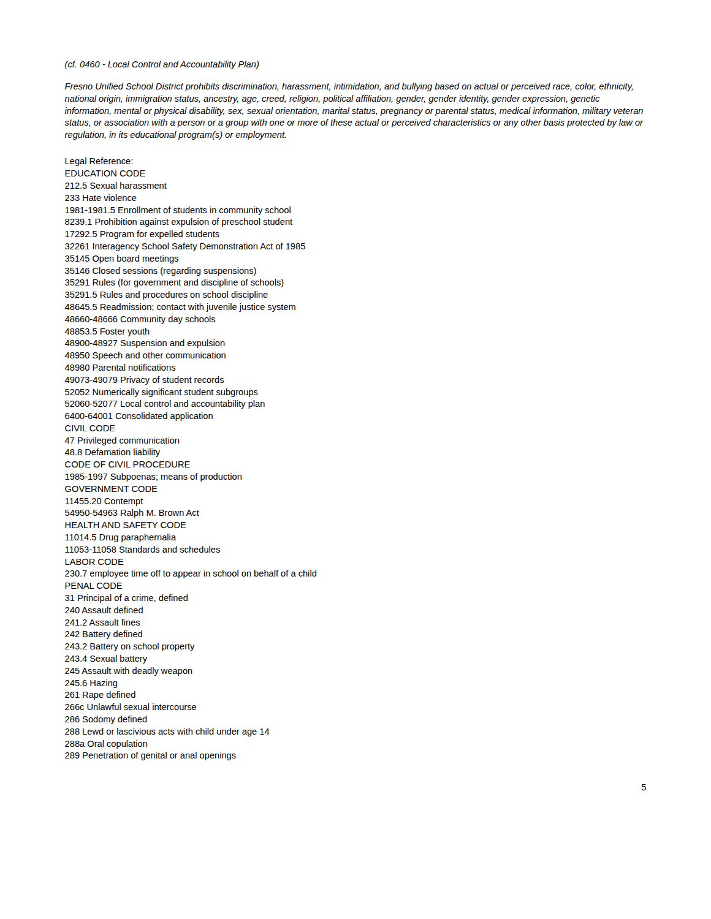(cf. 0460 - Local Control and Accountability Plan)
Fresno Unified School District prohibits discrimination, harassment, intimidation, and bullying based on actual or perceived race, color, ethnicity, national origin, immigration status, ancestry, age, creed, religion, political affiliation, gender, gender identity, gender expression, genetic information, mental or physical disability, sex, sexual orientation, marital status, pregnancy or parental status, medical information, military veteran status, or association with a person or a group with one or more of these actual or perceived characteristics or any other basis protected by law or regulation, in its educational program(s) or employment.
Legal Reference:
EDUCATION CODE
212.5 Sexual harassment
233 Hate violence
1981-1981.5 Enrollment of students in community school
8239.1 Prohibition against expulsion of preschool student
17292.5 Program for expelled students
32261 Interagency School Safety Demonstration Act of 1985
35145 Open board meetings
35146 Closed sessions (regarding suspensions)
35291 Rules (for government and discipline of schools)
35291.5 Rules and procedures on school discipline
48645.5 Readmission; contact with juvenile justice system
48660-48666 Community day schools
48853.5 Foster youth
48900-48927 Suspension and expulsion
48950 Speech and other communication
48980 Parental notifications
49073-49079 Privacy of student records
52052 Numerically significant student subgroups
52060-52077 Local control and accountability plan
6400-64001 Consolidated application
CIVIL CODE
47 Privileged communication
48.8 Defamation liability
CODE OF CIVIL PROCEDURE
1985-1997 Subpoenas; means of production
GOVERNMENT CODE
11455.20 Contempt
54950-54963 Ralph M. Brown Act
HEALTH AND SAFETY CODE
11014.5 Drug paraphernalia
11053-11058 Standards and schedules
LABOR CODE
230.7 employee time off to appear in school on behalf of a child
PENAL CODE
31 Principal of a crime, defined
240 Assault defined
241.2 Assault fines
242 Battery defined
243.2 Battery on school property
243.4 Sexual battery
245 Assault with deadly weapon
245.6 Hazing
261 Rape defined
266c Unlawful sexual intercourse
286 Sodomy defined
288 Lewd or lascivious acts with child under age 14
288a Oral copulation
289 Penetration of genital or anal openings
5